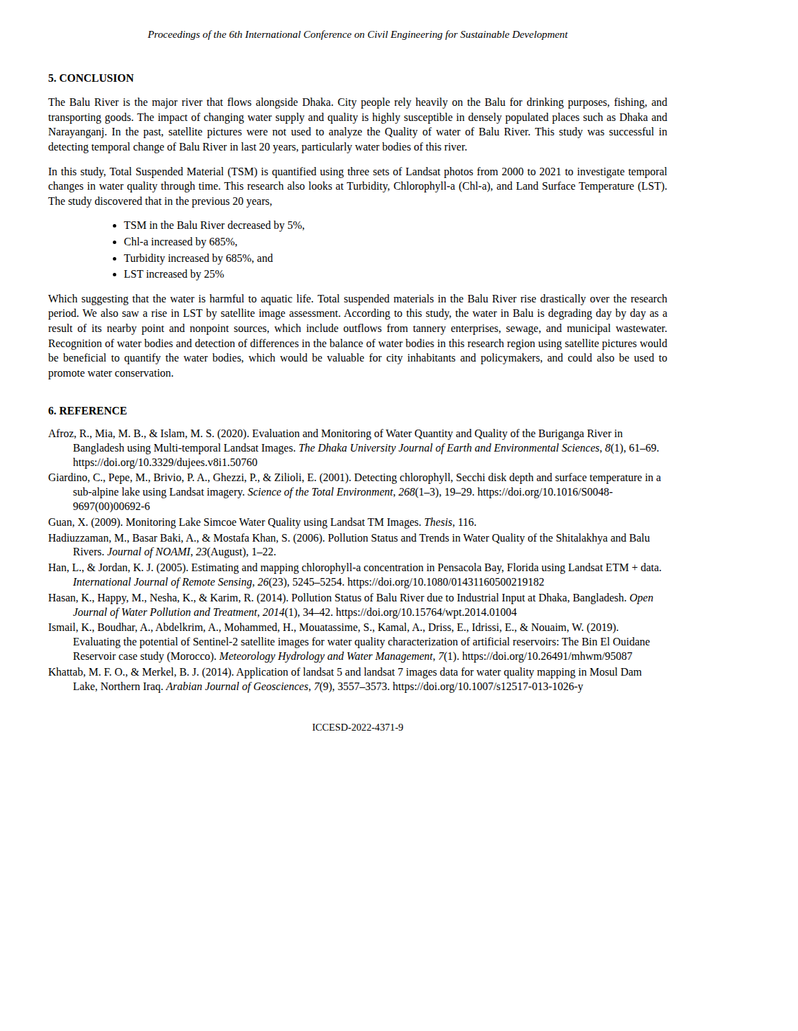Proceedings of the 6th International Conference on Civil Engineering for Sustainable Development
5. CONCLUSION
The Balu River is the major river that flows alongside Dhaka. City people rely heavily on the Balu for drinking purposes, fishing, and transporting goods. The impact of changing water supply and quality is highly susceptible in densely populated places such as Dhaka and Narayanganj. In the past, satellite pictures were not used to analyze the Quality of water of Balu River. This study was successful in detecting temporal change of Balu River in last 20 years, particularly water bodies of this river.
In this study, Total Suspended Material (TSM) is quantified using three sets of Landsat photos from 2000 to 2021 to investigate temporal changes in water quality through time. This research also looks at Turbidity, Chlorophyll-a (Chl-a), and Land Surface Temperature (LST). The study discovered that in the previous 20 years,
TSM in the Balu River decreased by 5%,
Chl-a increased by 685%,
Turbidity increased by 685%, and
LST increased by 25%
Which suggesting that the water is harmful to aquatic life. Total suspended materials in the Balu River rise drastically over the research period. We also saw a rise in LST by satellite image assessment. According to this study, the water in Balu is degrading day by day as a result of its nearby point and nonpoint sources, which include outflows from tannery enterprises, sewage, and municipal wastewater. Recognition of water bodies and detection of differences in the balance of water bodies in this research region using satellite pictures would be beneficial to quantify the water bodies, which would be valuable for city inhabitants and policymakers, and could also be used to promote water conservation.
6. REFERENCE
Afroz, R., Mia, M. B., & Islam, M. S. (2020). Evaluation and Monitoring of Water Quantity and Quality of the Buriganga River in Bangladesh using Multi-temporal Landsat Images. The Dhaka University Journal of Earth and Environmental Sciences, 8(1), 61–69. https://doi.org/10.3329/dujees.v8i1.50760
Giardino, C., Pepe, M., Brivio, P. A., Ghezzi, P., & Zilioli, E. (2001). Detecting chlorophyll, Secchi disk depth and surface temperature in a sub-alpine lake using Landsat imagery. Science of the Total Environment, 268(1–3), 19–29. https://doi.org/10.1016/S0048-9697(00)00692-6
Guan, X. (2009). Monitoring Lake Simcoe Water Quality using Landsat TM Images. Thesis, 116.
Hadiuzzaman, M., Basar Baki, A., & Mostafa Khan, S. (2006). Pollution Status and Trends in Water Quality of the Shitalakhya and Balu Rivers. Journal of NOAMI, 23(August), 1–22.
Han, L., & Jordan, K. J. (2005). Estimating and mapping chlorophyll-a concentration in Pensacola Bay, Florida using Landsat ETM + data. International Journal of Remote Sensing, 26(23), 5245–5254. https://doi.org/10.1080/01431160500219182
Hasan, K., Happy, M., Nesha, K., & Karim, R. (2014). Pollution Status of Balu River due to Industrial Input at Dhaka, Bangladesh. Open Journal of Water Pollution and Treatment, 2014(1), 34–42. https://doi.org/10.15764/wpt.2014.01004
Ismail, K., Boudhar, A., Abdelkrim, A., Mohammed, H., Mouatassime, S., Kamal, A., Driss, E., Idrissi, E., & Nouaim, W. (2019). Evaluating the potential of Sentinel-2 satellite images for water quality characterization of artificial reservoirs: The Bin El Ouidane Reservoir case study (Morocco). Meteorology Hydrology and Water Management, 7(1). https://doi.org/10.26491/mhwm/95087
Khattab, M. F. O., & Merkel, B. J. (2014). Application of landsat 5 and landsat 7 images data for water quality mapping in Mosul Dam Lake, Northern Iraq. Arabian Journal of Geosciences, 7(9), 3557–3573. https://doi.org/10.1007/s12517-013-1026-y
ICCESD-2022-4371-9